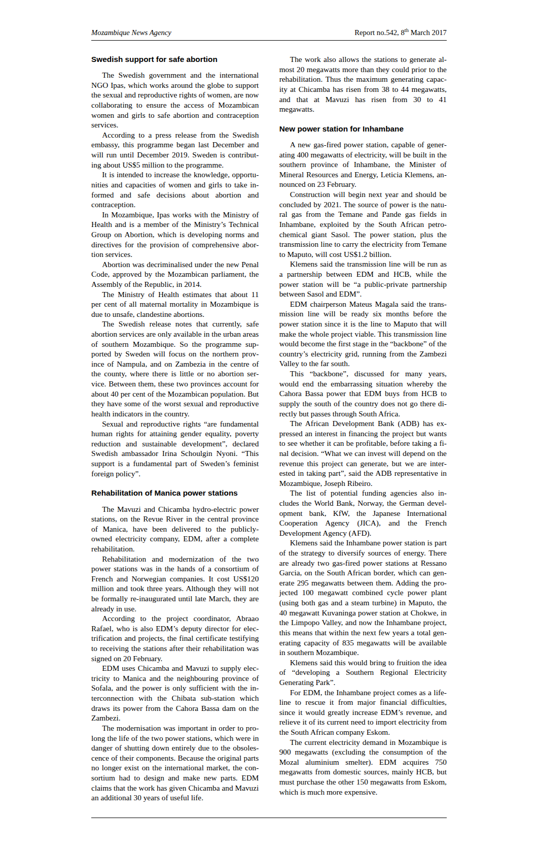Mozambique News Agency
Report no.542, 8th March 2017
Swedish support for safe abortion
The Swedish government and the international NGO Ipas, which works around the globe to support the sexual and reproductive rights of women, are now collaborating to ensure the access of Mozambican women and girls to safe abortion and contraception services.
According to a press release from the Swedish embassy, this programme began last December and will run until December 2019. Sweden is contributing about US$5 million to the programme.
It is intended to increase the knowledge, opportunities and capacities of women and girls to take informed and safe decisions about abortion and contraception.
In Mozambique, Ipas works with the Ministry of Health and is a member of the Ministry’s Technical Group on Abortion, which is developing norms and directives for the provision of comprehensive abortion services.
Abortion was decriminalised under the new Penal Code, approved by the Mozambican parliament, the Assembly of the Republic, in 2014.
The Ministry of Health estimates that about 11 per cent of all maternal mortality in Mozambique is due to unsafe, clandestine abortions.
The Swedish release notes that currently, safe abortion services are only available in the urban areas of southern Mozambique. So the programme supported by Sweden will focus on the northern province of Nampula, and on Zambezia in the centre of the county, where there is little or no abortion service. Between them, these two provinces account for about 40 per cent of the Mozambican population. But they have some of the worst sexual and reproductive health indicators in the country.
Sexual and reproductive rights “are fundamental human rights for attaining gender equality, poverty reduction and sustainable development”, declared Swedish ambassador Irina Schoulgin Nyoni. “This support is a fundamental part of Sweden’s feminist foreign policy”.
Rehabilitation of Manica power stations
The Mavuzi and Chicamba hydro-electric power stations, on the Revue River in the central province of Manica, have been delivered to the publicly-owned electricity company, EDM, after a complete rehabilitation.
Rehabilitation and modernization of the two power stations was in the hands of a consortium of French and Norwegian companies. It cost US$120 million and took three years. Although they will not be formally re-inaugurated until late March, they are already in use.
According to the project coordinator, Abraao Rafael, who is also EDM’s deputy director for electrification and projects, the final certificate testifying to receiving the stations after their rehabilitation was signed on 20 February.
EDM uses Chicamba and Mavuzi to supply electricity to Manica and the neighbouring province of Sofala, and the power is only sufficient with the interconnection with the Chibata sub-station which draws its power from the Cahora Bassa dam on the Zambezi.
The modernisation was important in order to prolong the life of the two power stations, which were in danger of shutting down entirely due to the obsolescence of their components. Because the original parts no longer exist on the international market, the consortium had to design and make new parts. EDM claims that the work has given Chicamba and Mavuzi an additional 30 years of useful life.
The work also allows the stations to generate almost 20 megawatts more than they could prior to the rehabilitation. Thus the maximum generating capacity at Chicamba has risen from 38 to 44 megawatts, and that at Mavuzi has risen from 30 to 41 megawatts.
New power station for Inhambane
A new gas-fired power station, capable of generating 400 megawatts of electricity, will be built in the southern province of Inhambane, the Minister of Mineral Resources and Energy, Leticia Klemens, announced on 23 February.
Construction will begin next year and should be concluded by 2021. The source of power is the natural gas from the Temane and Pande gas fields in Inhambane, exploited by the South African petrochemical giant Sasol. The power station, plus the transmission line to carry the electricity from Temane to Maputo, will cost US$1.2 billion.
Klemens said the transmission line will be run as a partnership between EDM and HCB, while the power station will be “a public-private partnership between Sasol and EDM”.
EDM chairperson Mateus Magala said the transmission line will be ready six months before the power station since it is the line to Maputo that will make the whole project viable. This transmission line would become the first stage in the “backbone” of the country’s electricity grid, running from the Zambezi Valley to the far south.
This “backbone”, discussed for many years, would end the embarrassing situation whereby the Cahora Bassa power that EDM buys from HCB to supply the south of the country does not go there directly but passes through South Africa.
The African Development Bank (ADB) has expressed an interest in financing the project but wants to see whether it can be profitable, before taking a final decision. “What we can invest will depend on the revenue this project can generate, but we are interested in taking part”, said the ADB representative in Mozambique, Joseph Ribeiro.
The list of potential funding agencies also includes the World Bank, Norway, the German development bank, KfW, the Japanese International Cooperation Agency (JICA), and the French Development Agency (AFD).
Klemens said the Inhambane power station is part of the strategy to diversify sources of energy. There are already two gas-fired power stations at Ressano Garcia, on the South African border, which can generate 295 megawatts between them. Adding the projected 100 megawatt combined cycle power plant (using both gas and a steam turbine) in Maputo, the 40 megawatt Kuvaninga power station at Chokwe, in the Limpopo Valley, and now the Inhambane project, this means that within the next few years a total generating capacity of 835 megawatts will be available in southern Mozambique.
Klemens said this would bring to fruition the idea of “developing a Southern Regional Electricity Generating Park”.
For EDM, the Inhambane project comes as a lifeline to rescue it from major financial difficulties, since it would greatly increase EDM’s revenue, and relieve it of its current need to import electricity from the South African company Eskom.
The current electricity demand in Mozambique is 900 megawatts (excluding the consumption of the Mozal aluminium smelter). EDM acquires 750 megawatts from domestic sources, mainly HCB, but must purchase the other 150 megawatts from Eskom, which is much more expensive.